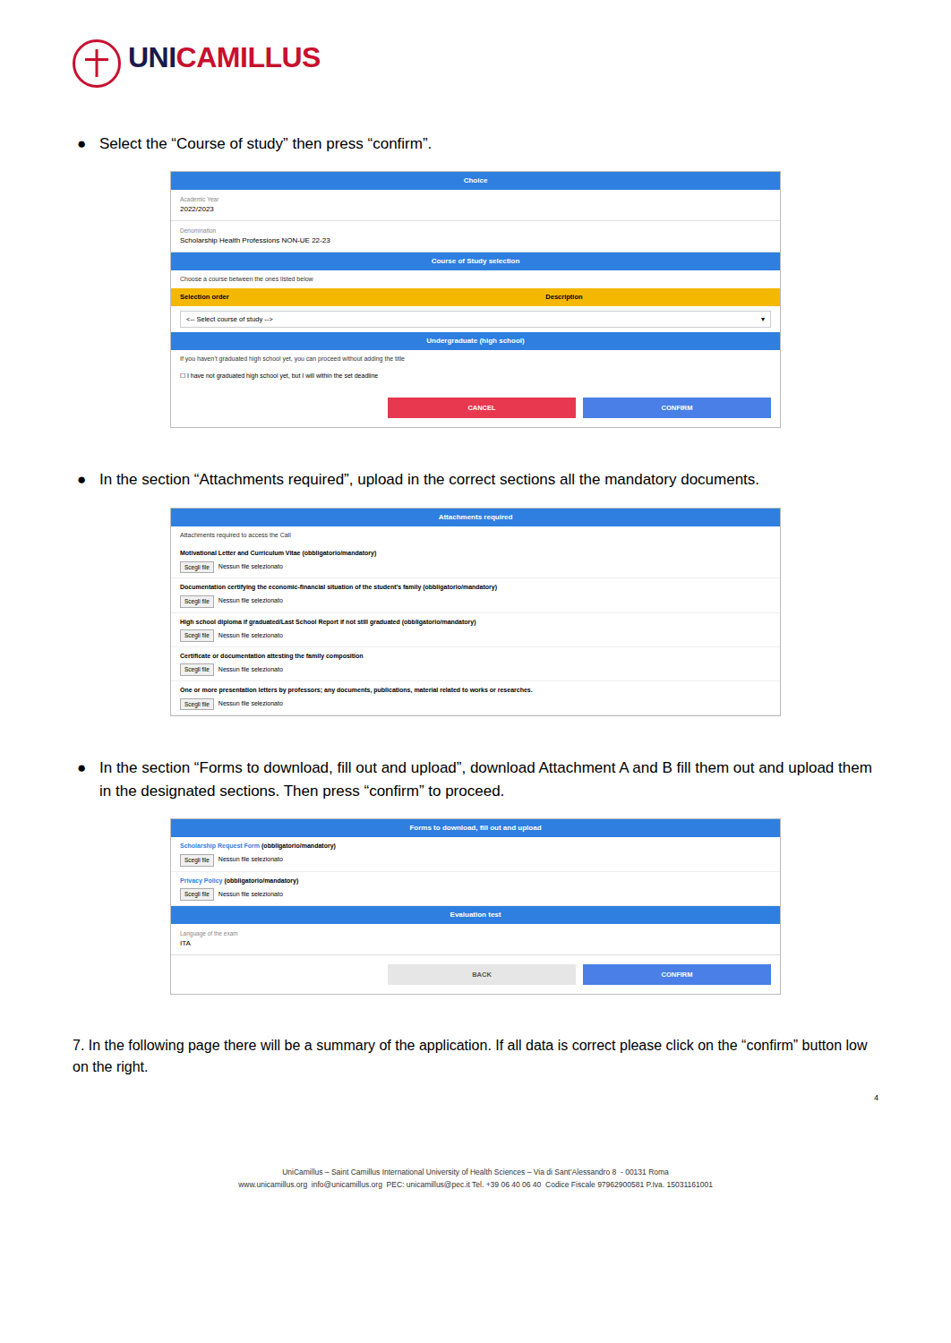UNI CAMILLUS
Select the “Course of study” then press “confirm”.
Choice
Academic Year 2022/2023
Denomination Scholarship Health Professions NON-UE 22-23
Course of Study selection
Choose a course between the ones listed below
Selection order
Description
<-- Select course of study --> ▾
Undergraduate (high school)
If you haven’t graduated high school yet, you can proceed without adding the title
☐ I have not graduated high school yet, but I will within the set deadline
CANCEL
CONFIRM
In the section “Attachments required”, upload in the correct sections all the mandatory documents.
Attachments required
Attachments required to access the Call
Motivational Letter and Curriculum Vitae (obbligatorio/mandatory) Scegli file Nessun file selezionato
Documentation certifying the economic-financial situation of the student’s family (obbligatorio/mandatory) Scegli file Nessun file selezionato
High school diploma if graduated/Last School Report if not still graduated (obbligatorio/mandatory) Scegli file Nessun file selezionato
Certificate or documentation attesting the family composition Scegli file Nessun file selezionato
One or more presentation letters by professors; any documents, publications, material related to works or researches. Scegli file Nessun file selezionato
In the section “Forms to download, fill out and upload”, download Attachment A and B fill them out and upload them in the designated sections. Then press “confirm” to proceed.
Forms to download, fill out and upload
Scholarship Request Form (obbligatorio/mandatory) Scegli file Nessun file selezionato
Privacy Policy (obbligatorio/mandatory) Scegli file Nessun file selezionato
Evaluation test
Language of the exam ITA
BACK
CONFIRM
7. In the following page there will be a summary of the application. If all data is correct please click on the “confirm” button low on the right.
4
UniCamillus – Saint Camillus International University of Health Sciences – Via di Sant’Alessandro 8 - 00131 Roma
www.unicamillus.org info@unicamillus.org PEC: unicamillus@pec.it Tel. +39 06 40 06 40 Codice Fiscale 97962900581 P.Iva. 15031161001